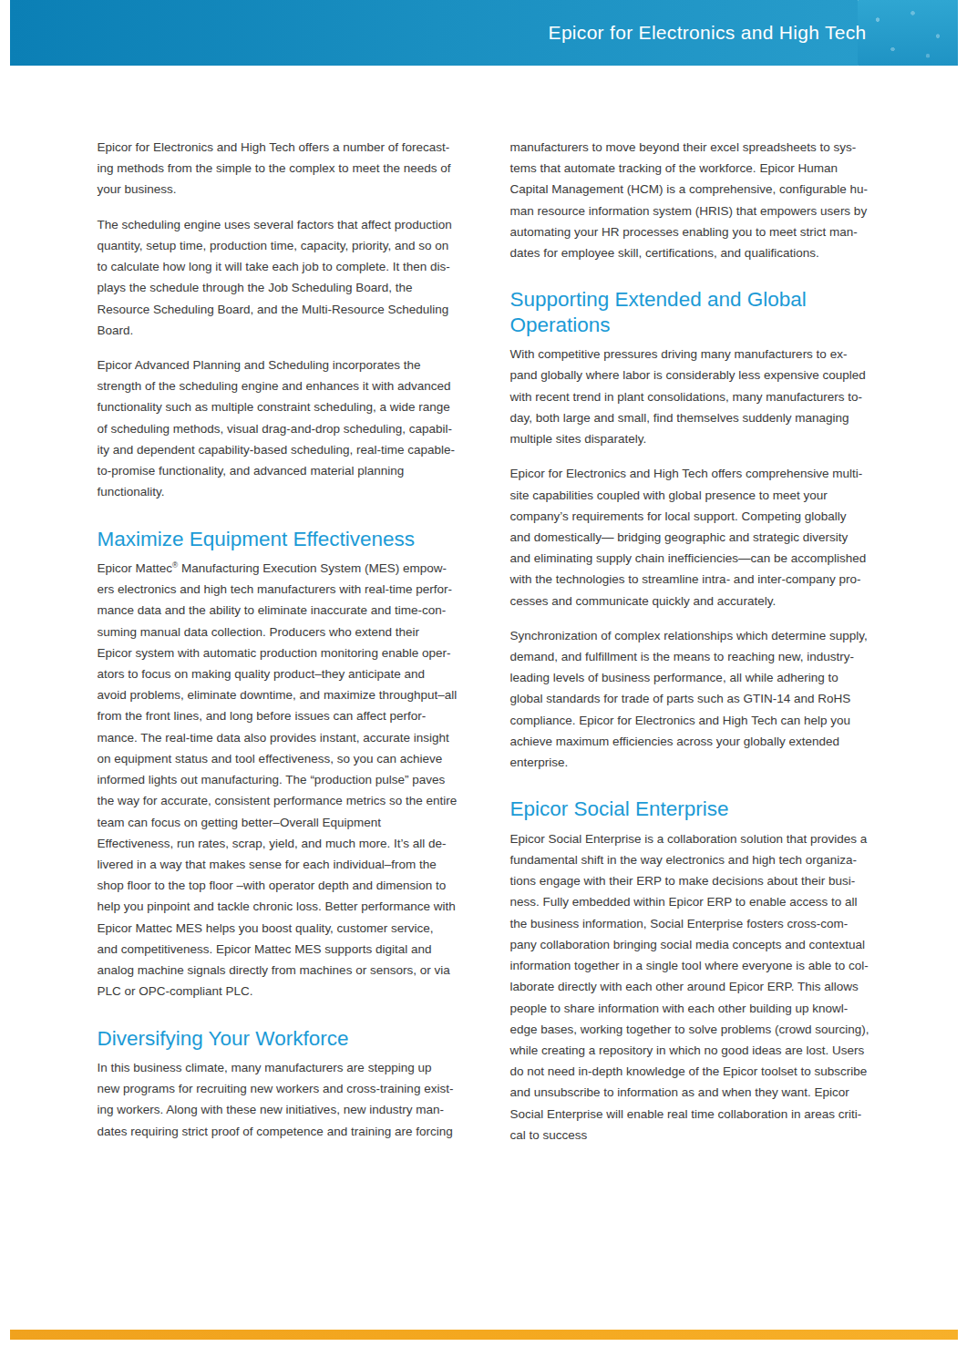Epicor for Electronics and High Tech
Epicor for Electronics and High Tech offers a number of forecasting methods from the simple to the complex to meet the needs of your business.
The scheduling engine uses several factors that affect production quantity, setup time, production time, capacity, priority, and so on to calculate how long it will take each job to complete. It then displays the schedule through the Job Scheduling Board, the Resource Scheduling Board, and the Multi-Resource Scheduling Board.
Epicor Advanced Planning and Scheduling incorporates the strength of the scheduling engine and enhances it with advanced functionality such as multiple constraint scheduling, a wide range of scheduling methods, visual drag-and-drop scheduling, capability and dependent capability-based scheduling, real-time capable-to-promise functionality, and advanced material planning functionality.
Maximize Equipment Effectiveness
Epicor Mattec® Manufacturing Execution System (MES) empowers electronics and high tech manufacturers with real-time performance data and the ability to eliminate inaccurate and time-consuming manual data collection. Producers who extend their Epicor system with automatic production monitoring enable operators to focus on making quality product–they anticipate and avoid problems, eliminate downtime, and maximize throughput–all from the front lines, and long before issues can affect performance. The real-time data also provides instant, accurate insight on equipment status and tool effectiveness, so you can achieve informed lights out manufacturing. The “production pulse” paves the way for accurate, consistent performance metrics so the entire team can focus on getting better–Overall Equipment Effectiveness, run rates, scrap, yield, and much more. It’s all delivered in a way that makes sense for each individual–from the shop floor to the top floor –with operator depth and dimension to help you pinpoint and tackle chronic loss. Better performance with Epicor Mattec MES helps you boost quality, customer service, and competitiveness. Epicor Mattec MES supports digital and analog machine signals directly from machines or sensors, or via PLC or OPC-compliant PLC.
Diversifying Your Workforce
In this business climate, many manufacturers are stepping up new programs for recruiting new workers and cross-training existing workers. Along with these new initiatives, new industry mandates requiring strict proof of competence and training are forcing manufacturers to move beyond their excel spreadsheets to systems that automate tracking of the workforce. Epicor Human Capital Management (HCM) is a comprehensive, configurable human resource information system (HRIS) that empowers users by automating your HR processes enabling you to meet strict mandates for employee skill, certifications, and qualifications.
Supporting Extended and Global Operations
With competitive pressures driving many manufacturers to expand globally where labor is considerably less expensive coupled with recent trend in plant consolidations, many manufacturers today, both large and small, find themselves suddenly managing multiple sites disparately.
Epicor for Electronics and High Tech offers comprehensive multisite capabilities coupled with global presence to meet your company’s requirements for local support. Competing globally and domestically— bridging geographic and strategic diversity and eliminating supply chain inefficiencies—can be accomplished with the technologies to streamline intra- and inter-company processes and communicate quickly and accurately.
Synchronization of complex relationships which determine supply, demand, and fulfillment is the means to reaching new, industry-leading levels of business performance, all while adhering to global standards for trade of parts such as GTIN-14 and RoHS compliance. Epicor for Electronics and High Tech can help you achieve maximum efficiencies across your globally extended enterprise.
Epicor Social Enterprise
Epicor Social Enterprise is a collaboration solution that provides a fundamental shift in the way electronics and high tech organizations engage with their ERP to make decisions about their business. Fully embedded within Epicor ERP to enable access to all the business information, Social Enterprise fosters cross-company collaboration bringing social media concepts and contextual information together in a single tool where everyone is able to collaborate directly with each other around Epicor ERP. This allows people to share information with each other building up knowledge bases, working together to solve problems (crowd sourcing), while creating a repository in which no good ideas are lost. Users do not need in-depth knowledge of the Epicor toolset to subscribe and unsubscribe to information as and when they want. Epicor Social Enterprise will enable real time collaboration in areas critical to success